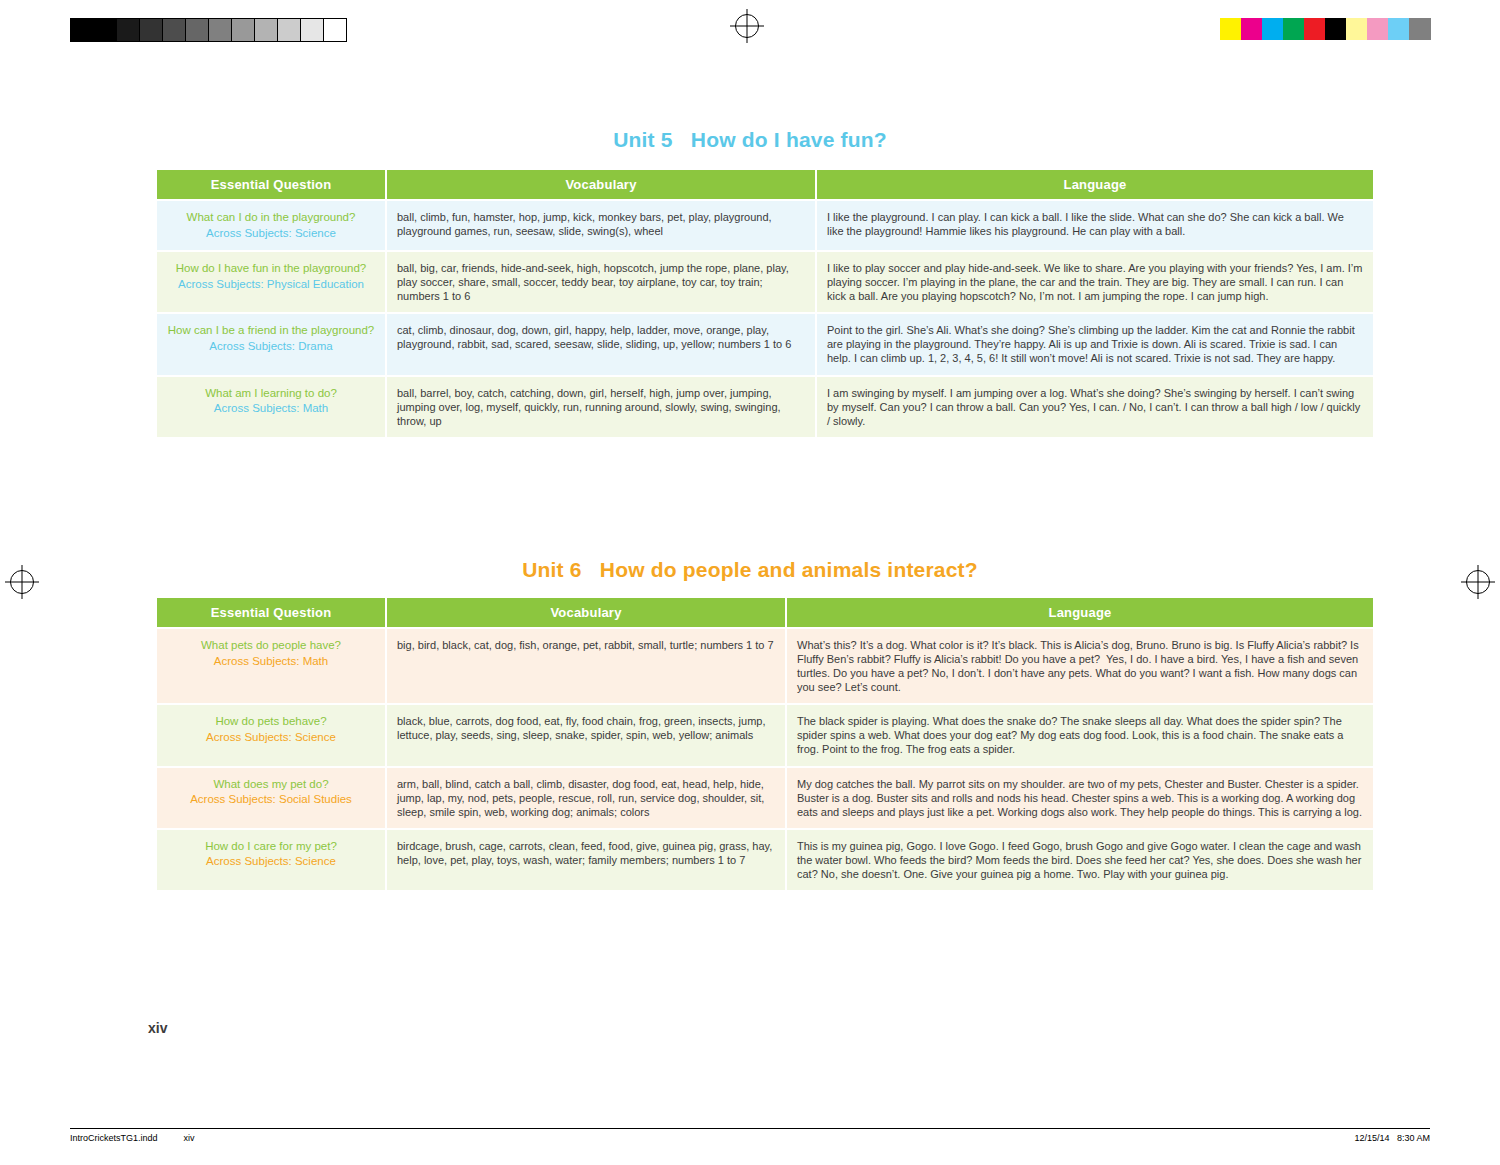Unit 5 How do I have fun?
| Essential Question | Vocabulary | Language |
| --- | --- | --- |
| What can I do in the playground? Across Subjects: Science | ball, climb, fun, hamster, hop, jump, kick, monkey bars, pet, play, playground, playground games, run, seesaw, slide, swing(s), wheel | I like the playground. I can play. I can kick a ball. I like the slide. What can she do? She can kick a ball. We like the playground! Hammie likes his playground. He can play with a ball. |
| How do I have fun in the playground? Across Subjects: Physical Education | ball, big, car, friends, hide-and-seek, high, hopscotch, jump the rope, plane, play, play soccer, share, small, soccer, teddy bear, toy airplane, toy car, toy train; numbers 1 to 6 | I like to play soccer and play hide-and-seek. We like to share. Are you playing with your friends? Yes, I am. I’m playing soccer. I’m playing in the plane, the car and the train. They are big. They are small. I can run. I can kick a ball. Are you playing hopscotch? No, I’m not. I am jumping the rope. I can jump high. |
| How can I be a friend in the playground? Across Subjects: Drama | cat, climb, dinosaur, dog, down, girl, happy, help, ladder, move, orange, play, playground, rabbit, sad, scared, seesaw, slide, sliding, up, yellow; numbers 1 to 6 | Point to the girl. She’s Ali. What’s she doing? She’s climbing up the ladder. Kim the cat and Ronnie the rabbit are playing in the playground. They’re happy. Ali is up and Trixie is down. Ali is scared. Trixie is sad. I can help. I can climb up. 1, 2, 3, 4, 5, 6! It still won’t move! Ali is not scared. Trixie is not sad. They are happy. |
| What am I learning to do? Across Subjects: Math | ball, barrel, boy, catch, catching, down, girl, herself, high, jump over, jumping, jumping over, log, myself, quickly, run, running around, slowly, swing, swinging, throw, up | I am swinging by myself. I am jumping over a log. What’s she doing? She’s swinging by herself. I can’t swing by myself. Can you? I can throw a ball. Can you? Yes, I can. / No, I can’t. I can throw a ball high / low / quickly / slowly. |
Unit 6 How do people and animals interact?
| Essential Question | Vocabulary | Language |
| --- | --- | --- |
| What pets do people have? Across Subjects: Math | big, bird, black, cat, dog, fish, orange, pet, rabbit, small, turtle; numbers 1 to 7 | What’s this? It’s a dog. What color is it? It’s black. This is Alicia’s dog, Bruno. Bruno is big. Is Fluffy Alicia’s rabbit? Is Fluffy Ben’s rabbit? Fluffy is Alicia’s rabbit! Do you have a pet? Yes, I do. I have a bird. Yes, I have a fish and seven turtles. Do you have a pet? No, I don’t. I don’t have any pets. What do you want? I want a fish. How many dogs can you see? Let’s count. |
| How do pets behave? Across Subjects: Science | black, blue, carrots, dog food, eat, fly, food chain, frog, green, insects, jump, lettuce, play, seeds, sing, sleep, snake, spider, spin, web, yellow; animals | The black spider is playing. What does the snake do? The snake sleeps all day. What does the spider spin? The spider spins a web. What does your dog eat? My dog eats dog food. Look, this is a food chain. The snake eats a frog. Point to the frog. The frog eats a spider. |
| What does my pet do? Across Subjects: Social Studies | arm, ball, blind, catch a ball, climb, disaster, dog food, eat, head, help, hide, jump, lap, my, nod, pets, people, rescue, roll, run, service dog, shoulder, sit, sleep, smile spin, web, working dog; animals; colors | My dog catches the ball. My parrot sits on my shoulder. are two of my pets, Chester and Buster. Chester is a spider. Buster is a dog. Buster sits and rolls and nods his head. Chester spins a web. This is a working dog. A working dog eats and sleeps and plays just like a pet. Working dogs also work. They help people do things. This is carrying a log. |
| How do I care for my pet? Across Subjects: Science | birdcage, brush, cage, carrots, clean, feed, food, give, guinea pig, grass, hay, help, love, pet, play, toys, wash, water; family members; numbers 1 to 7 | This is my guinea pig, Gogo. I love Gogo. I feed Gogo, brush Gogo and give Gogo water. I clean the cage and wash the water bowl. Who feeds the bird? Mom feeds the bird. Does she feed her cat? Yes, she does. Does she wash her cat? No, she doesn’t. One. Give your guinea pig a home. Two. Play with your guinea pig. |
xiv
IntroCricketsTG1.indd xiv
12/15/14 8:30 AM